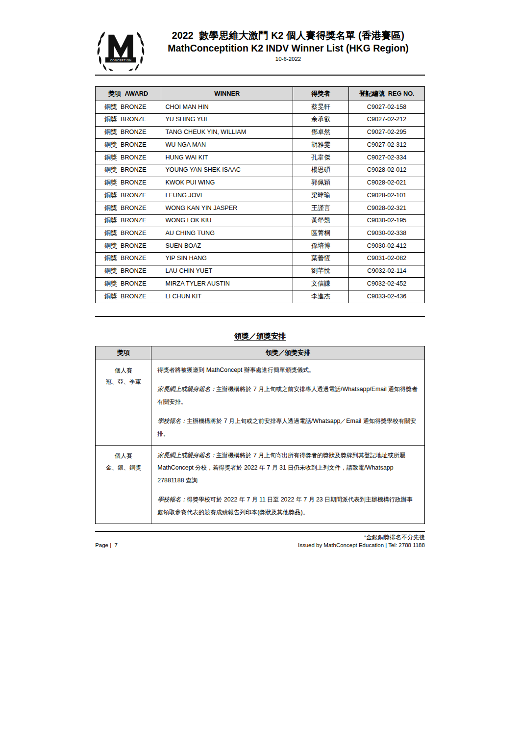CONCEPTION
2022 數學思維大激鬥 K2 個人賽得獎名單 (香港賽區)
MathConceptition K2 INDV Winner List (HKG Region)
10-6-2022
| 獎項 AWARD | WINNER | 得獎者 | 登記編號 REG NO. |
| --- | --- | --- | --- |
| 銅獎 BRONZE | CHOI MAN HIN | 蔡旻軒 | C9027-02-158 |
| 銅獎 BRONZE | YU SHING YUI | 余承叡 | C9027-02-212 |
| 銅獎 BRONZE | TANG CHEUK YIN, WILLIAM | 鄧卓然 | C9027-02-295 |
| 銅獎 BRONZE | WU NGA MAN | 胡雅雯 | C9027-02-312 |
| 銅獎 BRONZE | HUNG WAI KIT | 孔韋傑 | C9027-02-334 |
| 銅獎 BRONZE | YOUNG YAN SHEK ISAAC | 楊恩碩 | C9028-02-012 |
| 銅獎 BRONZE | KWOK PUI WING | 郭佩穎 | C9028-02-021 |
| 銅獎 BRONZE | LEUNG JOVI | 梁暐瑜 | C9028-02-101 |
| 銅獎 BRONZE | WONG KAN YIN JASPER | 王謹言 | C9028-02-321 |
| 銅獎 BRONZE | WONG LOK KIU | 黃犖翹 | C9030-02-195 |
| 銅獎 BRONZE | AU CHING TUNG | 區菁桐 | C9030-02-338 |
| 銅獎 BRONZE | SUEN BOAZ | 孫培博 | C9030-02-412 |
| 銅獎 BRONZE | YIP SIN HANG | 葉善恆 | C9031-02-082 |
| 銅獎 BRONZE | LAU CHIN YUET | 劉芊悅 | C9032-02-114 |
| 銅獎 BRONZE | MIRZA TYLER AUSTIN | 文信謙 | C9032-02-452 |
| 銅獎 BRONZE | LI CHUN KIT | 李進杰 | C9033-02-436 |
領獎／頒獎安排
| 獎項 | 領獎／頒獎安排 |
| --- | --- |
| 個人賽 冠、亞、季軍 | 得獎者將被獲邀到 MathConcept 辦事處進行簡單頒獎儀式。 家長網上或親身報名： 主辦機構將於 7 月上旬或之前安排專人透過電話/Whatsapp/Email 通知得獎者有關安排。 學校報名： 主辦機構將於 7 月上旬或之前安排專人透過電話/Whatsapp／Email 通知得獎學校有關安排。 |
| 個人賽 金、銀、銅獎 | 家長網上或親身報名： 主辦機構將於 7 月上旬寄出所有得獎者的獎狀及獎牌到其登記地址或所屬 MathConcept 分校，若得獎者於 2022 年 7 月 31 日仍未收到上列文件，請致電/Whatsapp 27881188 查詢 學校報名： 得獎學校可於 2022 年 7 月 11 日至 2022 年 7 月 23 日期間派代表到主辦機構行政辦事處領取參賽代表的競賽成績報告列印本(獎狀及其他獎品)。 |
*金銀銅獎排名不分先後
Page | 7 Issued by MathConcept Education | Tel: 2788 1188